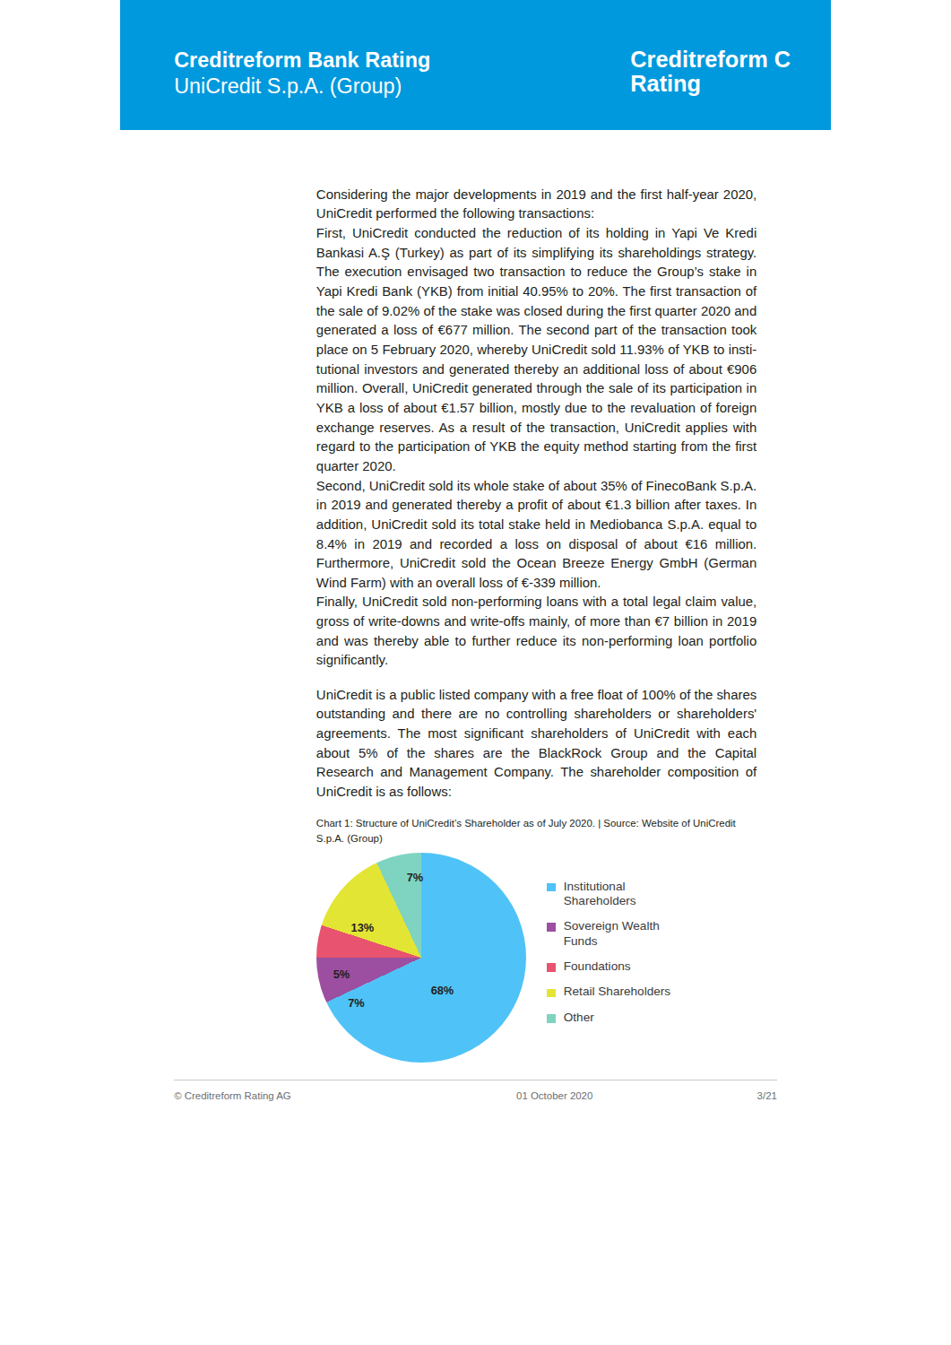Creditreform Bank Rating
UniCredit S.p.A. (Group)
Creditreform C
Rating
Considering the major developments in 2019 and the first half-year 2020, UniCredit performed the following transactions:
First, UniCredit conducted the reduction of its holding in Yapi Ve Kredi Bankasi A.Ş (Turkey) as part of its simplifying its shareholdings strategy. The execution envisaged two transaction to reduce the Group’s stake in Yapi Kredi Bank (YKB) from initial 40.95% to 20%. The first transaction of the sale of 9.02% of the stake was closed during the first quarter 2020 and generated a loss of €677 million. The second part of the transaction took place on 5 February 2020, whereby UniCredit sold 11.93% of YKB to institutional investors and generated thereby an additional loss of about €906 million. Overall, UniCredit generated through the sale of its participation in YKB a loss of about €1.57 billion, mostly due to the revaluation of foreign exchange reserves. As a result of the transaction, UniCredit applies with regard to the participation of YKB the equity method starting from the first quarter 2020.
Second, UniCredit sold its whole stake of about 35% of FinecoBank S.p.A. in 2019 and generated thereby a profit of about €1.3 billion after taxes. In addition, UniCredit sold its total stake held in Mediobanca S.p.A. equal to 8.4% in 2019 and recorded a loss on disposal of about €16 million. Furthermore, UniCredit sold the Ocean Breeze Energy GmbH (German Wind Farm) with an overall loss of €-339 million.
Finally, UniCredit sold non-performing loans with a total legal claim value, gross of write-downs and write-offs mainly, of more than €7 billion in 2019 and was thereby able to further reduce its non-performing loan portfolio significantly.
UniCredit is a public listed company with a free float of 100% of the shares outstanding and there are no controlling shareholders or shareholders' agreements. The most significant shareholders of UniCredit with each about 5% of the shares are the BlackRock Group and the Capital Research and Management Company. The shareholder composition of UniCredit is as follows:
Chart 1: Structure of UniCredit’s Shareholder as of July 2020. | Source: Website of UniCredit S.p.A. (Group)
68% 7% 5% 13% 7%
Institutional
Shareholders
Sovereign Wealth
Funds
Foundations
Retail Shareholders
Other
© Creditreform Rating AG
01 October 2020
3/21